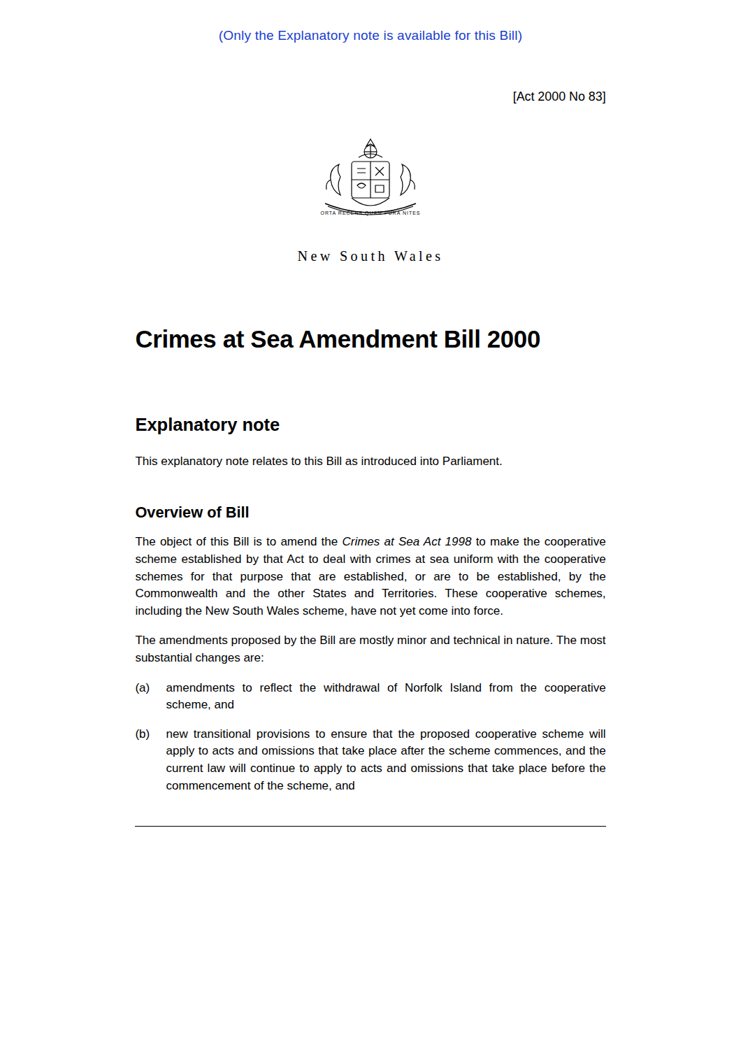(Only the Explanatory note is available for this Bill)
[Act 2000 No 83]
New South Wales
Crimes at Sea Amendment Bill 2000
Explanatory note
This explanatory note relates to this Bill as introduced into Parliament.
Overview of Bill
The object of this Bill is to amend the Crimes at Sea Act 1998 to make the cooperative scheme established by that Act to deal with crimes at sea uniform with the cooperative schemes for that purpose that are established, or are to be established, by the Commonwealth and the other States and Territories. These cooperative schemes, including the New South Wales scheme, have not yet come into force.
The amendments proposed by the Bill are mostly minor and technical in nature. The most substantial changes are:
(a) amendments to reflect the withdrawal of Norfolk Island from the cooperative scheme, and
(b) new transitional provisions to ensure that the proposed cooperative scheme will apply to acts and omissions that take place after the scheme commences, and the current law will continue to apply to acts and omissions that take place before the commencement of the scheme, and